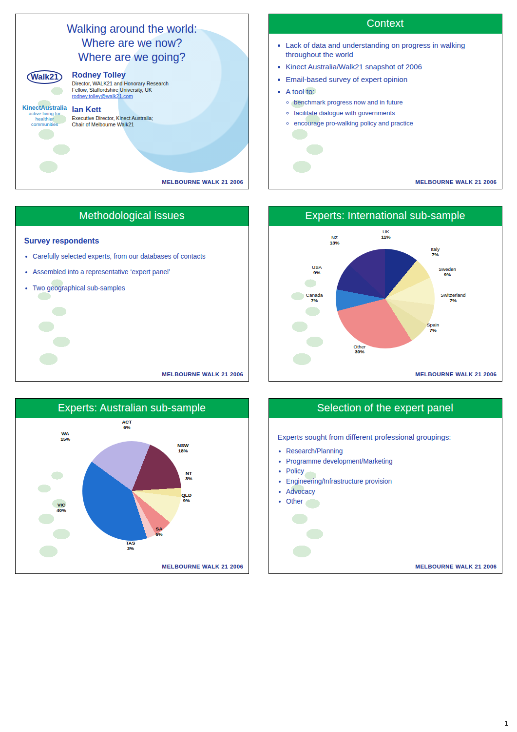Walking around the world:
Where are we now?
Where are we going?
Walk21
Rodney Tolley
Director, WALK21 and Honorary Research
Fellow, Staffordshire University, UK
rodney.tolley@walk21.com
KinectAustraliaactive living for healthier communities
Ian Kett
Executive Director, Kinect Australia;
Chair of Melbourne Walk21
MELBOURNE WALK 21 2006
Context
Lack of data and understanding on progress in walking throughout the world
Kinect Australia/Walk21 snapshot of 2006
Email-based survey of expert opinion
A tool to:
benchmark progress now and in future
facilitate dialogue with governments
encourage pro-walking policy and practice
MELBOURNE WALK 21 2006
Methodological issues
Survey respondents
Carefully selected experts, from our databases of contacts
Assembled into a representative ‘expert panel’
Two geographical sub-samples
MELBOURNE WALK 21 2006
Experts: International sub-sample
NZ13% UK11% Italy7% Sweden9% Switzerland7% Spain7% Other30% Canada7% USA9%
MELBOURNE WALK 21 2006
Experts: Australian sub-sample
ACT6% WA15% NSW18% NT3% QLD9% SA6% TAS3% VIC40%
MELBOURNE WALK 21 2006
Selection of the expert panel
Experts sought from different professional groupings:
Research/Planning
Programme development/Marketing
Policy
Engineering/Infrastructure provision
Advocacy
Other
MELBOURNE WALK 21 2006
1